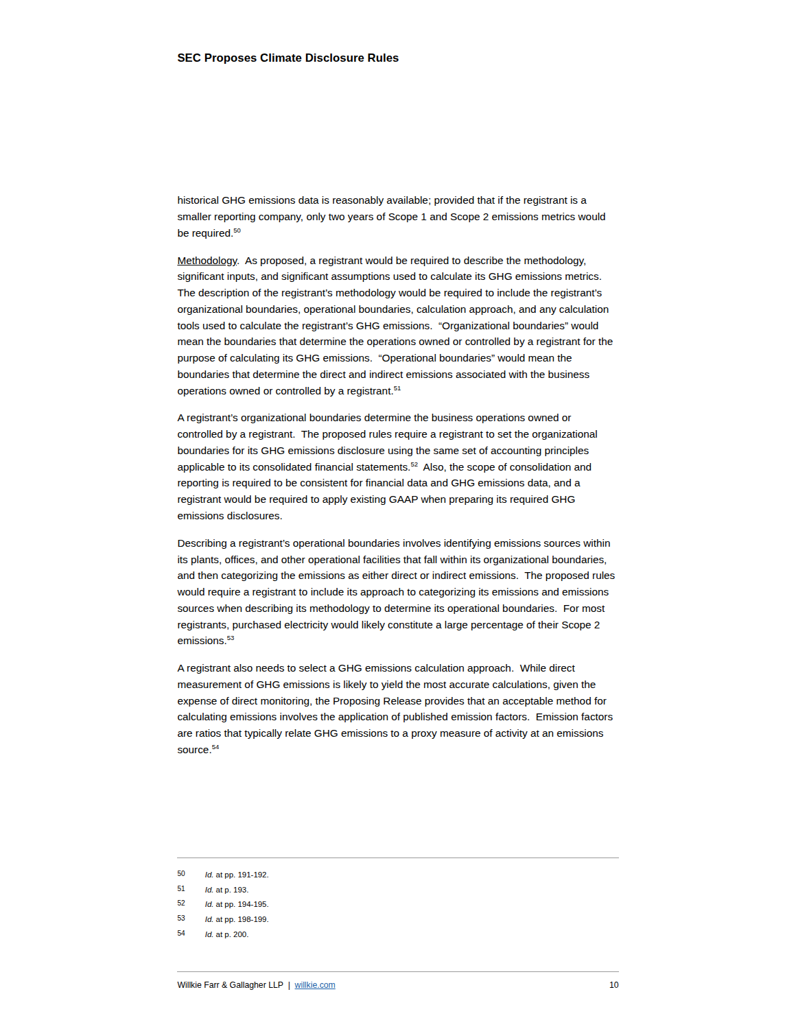SEC Proposes Climate Disclosure Rules
historical GHG emissions data is reasonably available; provided that if the registrant is a smaller reporting company, only two years of Scope 1 and Scope 2 emissions metrics would be required.50
Methodology. As proposed, a registrant would be required to describe the methodology, significant inputs, and significant assumptions used to calculate its GHG emissions metrics. The description of the registrant’s methodology would be required to include the registrant’s organizational boundaries, operational boundaries, calculation approach, and any calculation tools used to calculate the registrant’s GHG emissions. “Organizational boundaries” would mean the boundaries that determine the operations owned or controlled by a registrant for the purpose of calculating its GHG emissions. “Operational boundaries” would mean the boundaries that determine the direct and indirect emissions associated with the business operations owned or controlled by a registrant.51
A registrant’s organizational boundaries determine the business operations owned or controlled by a registrant. The proposed rules require a registrant to set the organizational boundaries for its GHG emissions disclosure using the same set of accounting principles applicable to its consolidated financial statements.52 Also, the scope of consolidation and reporting is required to be consistent for financial data and GHG emissions data, and a registrant would be required to apply existing GAAP when preparing its required GHG emissions disclosures.
Describing a registrant’s operational boundaries involves identifying emissions sources within its plants, offices, and other operational facilities that fall within its organizational boundaries, and then categorizing the emissions as either direct or indirect emissions. The proposed rules would require a registrant to include its approach to categorizing its emissions and emissions sources when describing its methodology to determine its operational boundaries. For most registrants, purchased electricity would likely constitute a large percentage of their Scope 2 emissions.53
A registrant also needs to select a GHG emissions calculation approach. While direct measurement of GHG emissions is likely to yield the most accurate calculations, given the expense of direct monitoring, the Proposing Release provides that an acceptable method for calculating emissions involves the application of published emission factors. Emission factors are ratios that typically relate GHG emissions to a proxy measure of activity at an emissions source.54
| 50 | Id. at pp. 191-192. |
| 51 | Id. at p. 193. |
| 52 | Id. at pp. 194-195. |
| 53 | Id. at pp. 198-199. |
| 54 | Id. at p. 200. |
Willkie Farr & Gallagher LLP|willkie.com
10